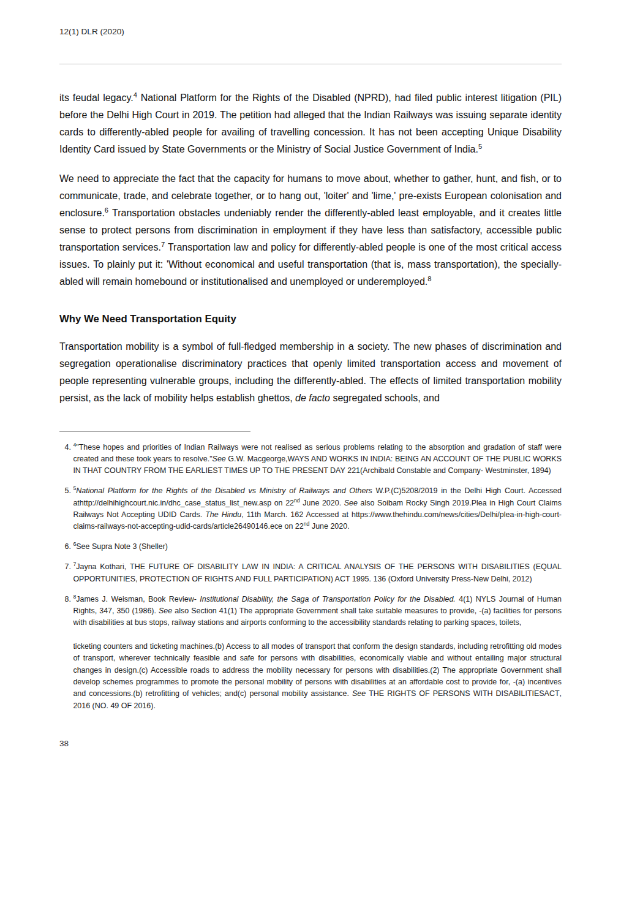12(1) DLR (2020)
its feudal legacy.4 National Platform for the Rights of the Disabled (NPRD), had filed public interest litigation (PIL) before the Delhi High Court in 2019. The petition had alleged that the Indian Railways was issuing separate identity cards to differently-abled people for availing of travelling concession. It has not been accepting Unique Disability Identity Card issued by State Governments or the Ministry of Social Justice Government of India.5
We need to appreciate the fact that the capacity for humans to move about, whether to gather, hunt, and fish, or to communicate, trade, and celebrate together, or to hang out, 'loiter' and 'lime,' pre-exists European colonisation and enclosure.6 Transportation obstacles undeniably render the differently-abled least employable, and it creates little sense to protect persons from discrimination in employment if they have less than satisfactory, accessible public transportation services.7 Transportation law and policy for differently-abled people is one of the most critical access issues. To plainly put it: 'Without economical and useful transportation (that is, mass transportation), the specially-abled will remain homebound or institutionalised and unemployed or underemployed.8
Why We Need Transportation Equity
Transportation mobility is a symbol of full-fledged membership in a society. The new phases of discrimination and segregation operationalise discriminatory practices that openly limited transportation access and movement of people representing vulnerable groups, including the differently-abled. The effects of limited transportation mobility persist, as the lack of mobility helps establish ghettos, de facto segregated schools, and
4"These hopes and priorities of Indian Railways were not realised as serious problems relating to the absorption and gradation of staff were created and these took years to resolve."See G.W. Macgeorge,WAYS AND WORKS IN INDIA: BEING AN ACCOUNT OF THE PUBLIC WORKS IN THAT COUNTRY FROM THE EARLIEST TIMES UP TO THE PRESENT DAY 221(Archibald Constable and Company- Westminster, 1894)
5National Platform for the Rights of the Disabled vs Ministry of Railways and Others W.P.(C)5208/2019 in the Delhi High Court. Accessed athttp://delhihighcourt.nic.in/dhc_case_status_list_new.asp on 22nd June 2020. See also Soibam Rocky Singh 2019.Plea in High Court Claims Railways Not Accepting UDID Cards. The Hindu, 11th March. 162 Accessed at https://www.thehindu.com/news/cities/Delhi/plea-in-high-court-claims-railways-not-accepting-udid-cards/article26490146.ece on 22nd June 2020.
6See Supra Note 3 (Sheller)
7Jayna Kothari, THE FUTURE OF DISABILITY LAW IN INDIA: A CRITICAL ANALYSIS OF THE PERSONS WITH DISABILITIES (EQUAL OPPORTUNITIES, PROTECTION OF RIGHTS AND FULL PARTICIPATION) ACT 1995. 136 (Oxford University Press-New Delhi, 2012)
8James J. Weisman, Book Review- Institutional Disability, the Saga of Transportation Policy for the Disabled. 4(1) NYLS Journal of Human Rights, 347, 350 (1986). See also Section 41(1) The appropriate Government shall take suitable measures to provide, -(a) facilities for persons with disabilities at bus stops, railway stations and airports conforming to the accessibility standards relating to parking spaces, toilets,
ticketing counters and ticketing machines.(b) Access to all modes of transport that conform the design standards, including retrofitting old modes of transport, wherever technically feasible and safe for persons with disabilities, economically viable and without entailing major structural changes in design.(c) Accessible roads to address the mobility necessary for persons with disabilities.(2) The appropriate Government shall develop schemes programmes to promote the personal mobility of persons with disabilities at an affordable cost to provide for, -(a) incentives and concessions.(b) retrofitting of vehicles; and(c) personal mobility assistance. See THE RIGHTS OF PERSONS WITH DISABILITIESACT, 2016 (NO. 49 OF 2016).
38